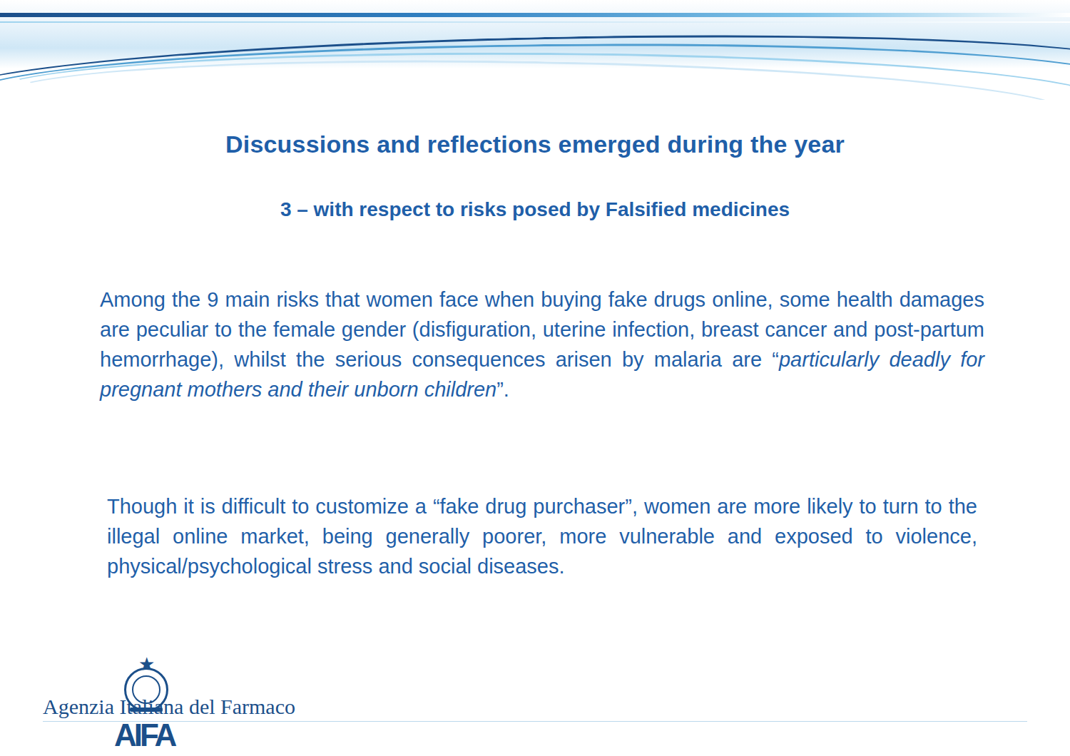Discussions and reflections emerged during the year
3 – with respect to risks posed by Falsified medicines
Among the 9 main risks that women face when buying fake drugs online, some health damages are peculiar to the female gender (disfiguration, uterine infection, breast cancer and post-partum hemorrhage), whilst the serious consequences arisen by malaria are “particularly deadly for pregnant mothers and their unborn children”.
Though it is difficult to customize a “fake drug purchaser”, women are more likely to turn to the illegal online market, being generally poorer, more vulnerable and exposed to violence, physical/psychological stress and social diseases.
★
Agenzia Italiana del Farmaco
AIFA